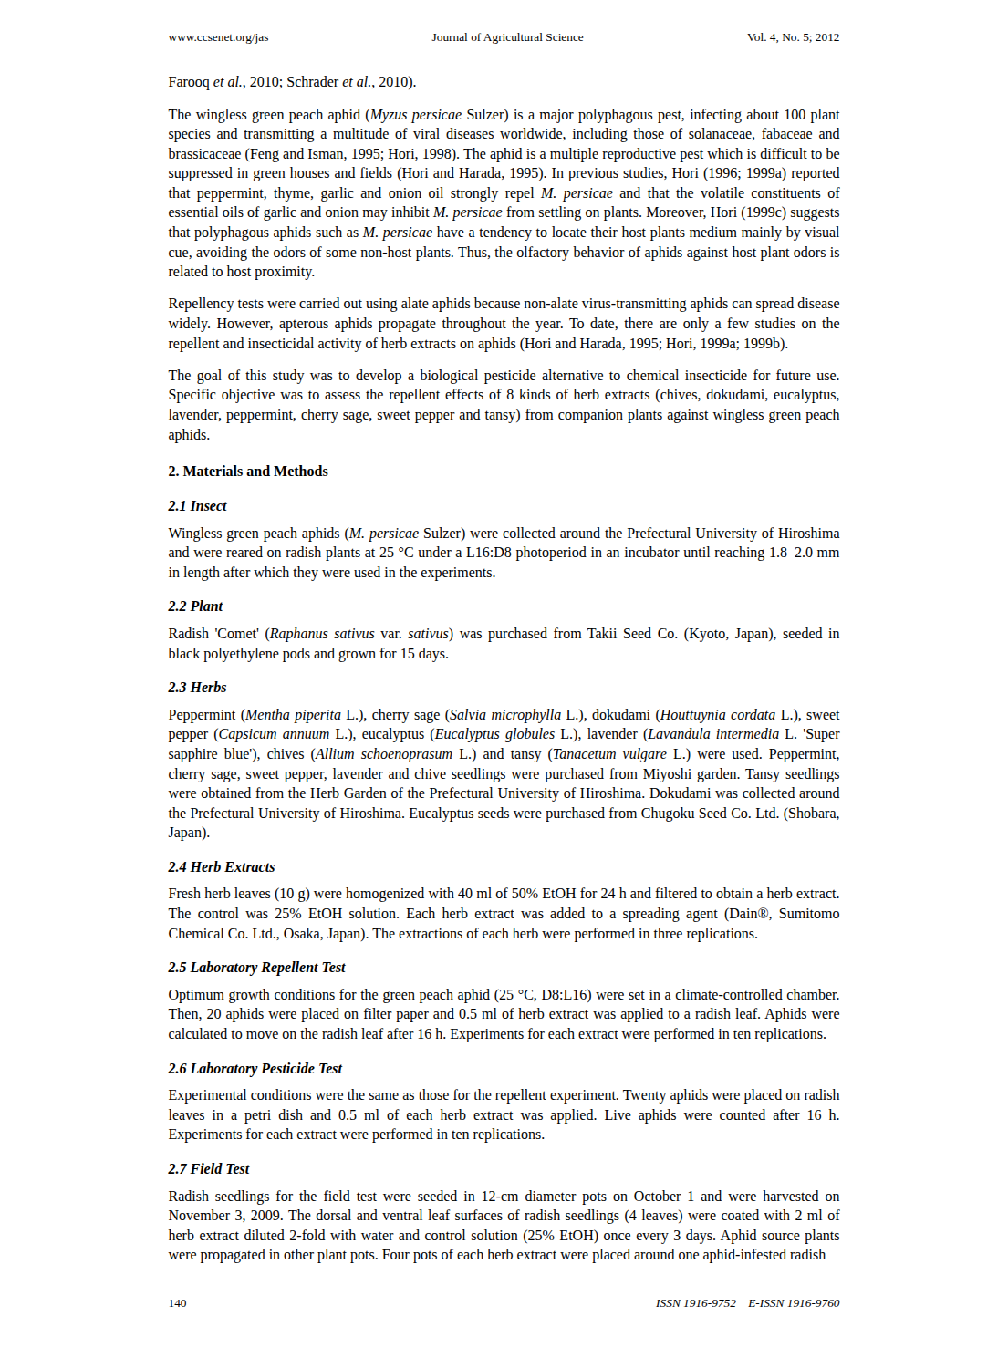www.ccsenet.org/jas
Journal of Agricultural Science
Vol. 4, No. 5; 2012
Farooq et al., 2010; Schrader et al., 2010).
The wingless green peach aphid (Myzus persicae Sulzer) is a major polyphagous pest, infecting about 100 plant species and transmitting a multitude of viral diseases worldwide, including those of solanaceae, fabaceae and brassicaceae (Feng and Isman, 1995; Hori, 1998). The aphid is a multiple reproductive pest which is difficult to be suppressed in green houses and fields (Hori and Harada, 1995). In previous studies, Hori (1996; 1999a) reported that peppermint, thyme, garlic and onion oil strongly repel M. persicae and that the volatile constituents of essential oils of garlic and onion may inhibit M. persicae from settling on plants. Moreover, Hori (1999c) suggests that polyphagous aphids such as M. persicae have a tendency to locate their host plants medium mainly by visual cue, avoiding the odors of some non-host plants. Thus, the olfactory behavior of aphids against host plant odors is related to host proximity.
Repellency tests were carried out using alate aphids because non-alate virus-transmitting aphids can spread disease widely. However, apterous aphids propagate throughout the year. To date, there are only a few studies on the repellent and insecticidal activity of herb extracts on aphids (Hori and Harada, 1995; Hori, 1999a; 1999b).
The goal of this study was to develop a biological pesticide alternative to chemical insecticide for future use. Specific objective was to assess the repellent effects of 8 kinds of herb extracts (chives, dokudami, eucalyptus, lavender, peppermint, cherry sage, sweet pepper and tansy) from companion plants against wingless green peach aphids.
2. Materials and Methods
2.1 Insect
Wingless green peach aphids (M. persicae Sulzer) were collected around the Prefectural University of Hiroshima and were reared on radish plants at 25 °C under a L16:D8 photoperiod in an incubator until reaching 1.8–2.0 mm in length after which they were used in the experiments.
2.2 Plant
Radish 'Comet' (Raphanus sativus var. sativus) was purchased from Takii Seed Co. (Kyoto, Japan), seeded in black polyethylene pods and grown for 15 days.
2.3 Herbs
Peppermint (Mentha piperita L.), cherry sage (Salvia microphylla L.), dokudami (Houttuynia cordata L.), sweet pepper (Capsicum annuum L.), eucalyptus (Eucalyptus globules L.), lavender (Lavandula intermedia L. 'Super sapphire blue'), chives (Allium schoenoprasum L.) and tansy (Tanacetum vulgare L.) were used. Peppermint, cherry sage, sweet pepper, lavender and chive seedlings were purchased from Miyoshi garden. Tansy seedlings were obtained from the Herb Garden of the Prefectural University of Hiroshima. Dokudami was collected around the Prefectural University of Hiroshima. Eucalyptus seeds were purchased from Chugoku Seed Co. Ltd. (Shobara, Japan).
2.4 Herb Extracts
Fresh herb leaves (10 g) were homogenized with 40 ml of 50% EtOH for 24 h and filtered to obtain a herb extract. The control was 25% EtOH solution. Each herb extract was added to a spreading agent (Dain®, Sumitomo Chemical Co. Ltd., Osaka, Japan). The extractions of each herb were performed in three replications.
2.5 Laboratory Repellent Test
Optimum growth conditions for the green peach aphid (25 °C, D8:L16) were set in a climate-controlled chamber. Then, 20 aphids were placed on filter paper and 0.5 ml of herb extract was applied to a radish leaf. Aphids were calculated to move on the radish leaf after 16 h. Experiments for each extract were performed in ten replications.
2.6 Laboratory Pesticide Test
Experimental conditions were the same as those for the repellent experiment. Twenty aphids were placed on radish leaves in a petri dish and 0.5 ml of each herb extract was applied. Live aphids were counted after 16 h. Experiments for each extract were performed in ten replications.
2.7 Field Test
Radish seedlings for the field test were seeded in 12-cm diameter pots on October 1 and were harvested on November 3, 2009. The dorsal and ventral leaf surfaces of radish seedlings (4 leaves) were coated with 2 ml of herb extract diluted 2-fold with water and control solution (25% EtOH) once every 3 days. Aphid source plants were propagated in other plant pots. Four pots of each herb extract were placed around one aphid-infested radish
140
ISSN 1916-9752 E-ISSN 1916-9760